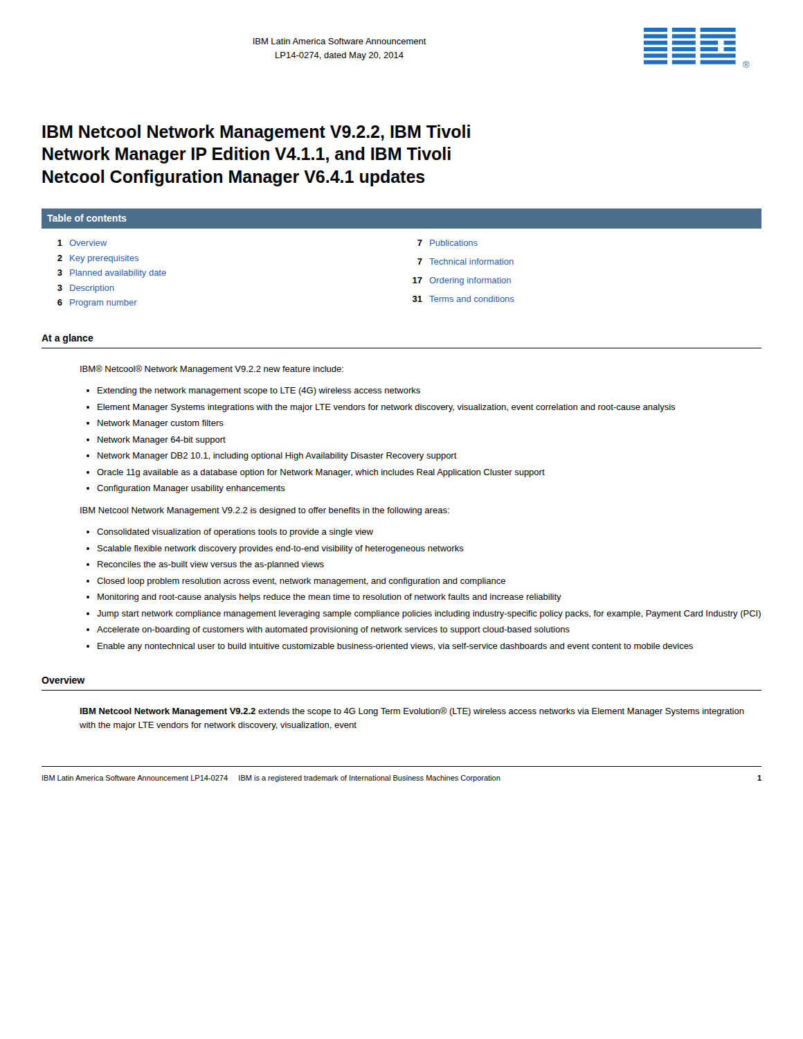IBM Latin America Software Announcement
LP14-0274, dated May 20, 2014
®
IBM Netcool Network Management V9.2.2, IBM Tivoli
Network Manager IP Edition V4.1.1, and IBM Tivoli
Netcool Configuration Manager V6.4.1 updates
Table of contents
| 1 | Overview |
| 2 | Key prerequisites |
| 3 | Planned availability date |
| 3 | Description |
| 6 | Program number |
| 7 | Publications |
| 7 | Technical information |
| 17 | Ordering information |
| 31 | Terms and conditions |
At a glance
IBM® Netcool® Network Management V9.2.2 new feature include:
Extending the network management scope to LTE (4G) wireless access networks
Element Manager Systems integrations with the major LTE vendors for network discovery, visualization, event correlation and root-cause analysis
Network Manager custom filters
Network Manager 64-bit support
Network Manager DB2 10.1, including optional High Availability Disaster Recovery support
Oracle 11g available as a database option for Network Manager, which includes Real Application Cluster support
Configuration Manager usability enhancements
IBM Netcool Network Management V9.2.2 is designed to offer benefits in the following areas:
Consolidated visualization of operations tools to provide a single view
Scalable flexible network discovery provides end-to-end visibility of heterogeneous networks
Reconciles the as-built view versus the as-planned views
Closed loop problem resolution across event, network management, and configuration and compliance
Monitoring and root-cause analysis helps reduce the mean time to resolution of network faults and increase reliability
Jump start network compliance management leveraging sample compliance policies including industry-specific policy packs, for example, Payment Card Industry (PCI)
Accelerate on-boarding of customers with automated provisioning of network services to support cloud-based solutions
Enable any nontechnical user to build intuitive customizable business-oriented views, via self-service dashboards and event content to mobile devices
Overview
IBM Netcool Network Management V9.2.2 extends the scope to 4G Long Term Evolution® (LTE) wireless access networks via Element Manager Systems integration with the major LTE vendors for network discovery, visualization, event
IBM Latin America Software Announcement LP14-0274 IBM is a registered trademark of International Business Machines Corporation
1